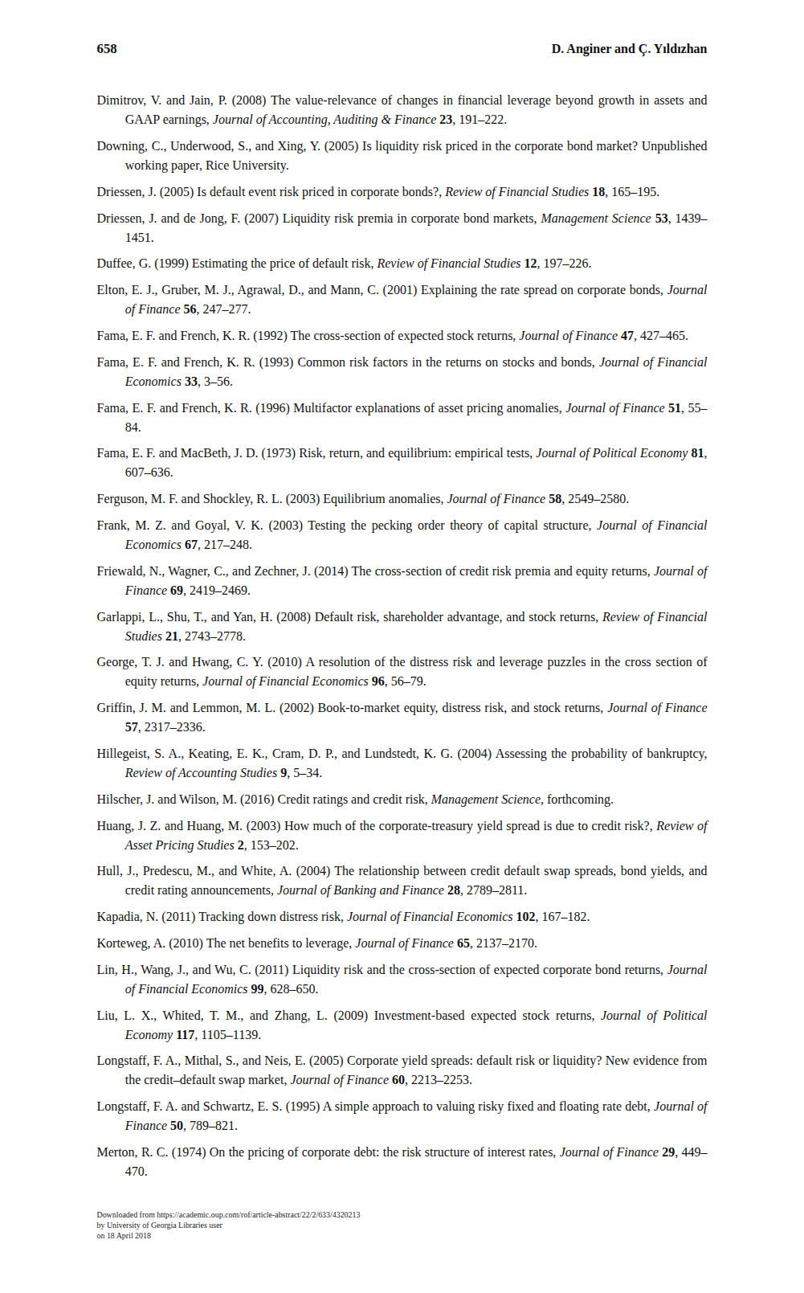658 D. Anginer and Ç. Yıldızhan
Dimitrov, V. and Jain, P. (2008) The value-relevance of changes in financial leverage beyond growth in assets and GAAP earnings, Journal of Accounting, Auditing & Finance 23, 191–222.
Downing, C., Underwood, S., and Xing, Y. (2005) Is liquidity risk priced in the corporate bond market? Unpublished working paper, Rice University.
Driessen, J. (2005) Is default event risk priced in corporate bonds?, Review of Financial Studies 18, 165–195.
Driessen, J. and de Jong, F. (2007) Liquidity risk premia in corporate bond markets, Management Science 53, 1439–1451.
Duffee, G. (1999) Estimating the price of default risk, Review of Financial Studies 12, 197–226.
Elton, E. J., Gruber, M. J., Agrawal, D., and Mann, C. (2001) Explaining the rate spread on corporate bonds, Journal of Finance 56, 247–277.
Fama, E. F. and French, K. R. (1992) The cross-section of expected stock returns, Journal of Finance 47, 427–465.
Fama, E. F. and French, K. R. (1993) Common risk factors in the returns on stocks and bonds, Journal of Financial Economics 33, 3–56.
Fama, E. F. and French, K. R. (1996) Multifactor explanations of asset pricing anomalies, Journal of Finance 51, 55–84.
Fama, E. F. and MacBeth, J. D. (1973) Risk, return, and equilibrium: empirical tests, Journal of Political Economy 81, 607–636.
Ferguson, M. F. and Shockley, R. L. (2003) Equilibrium anomalies, Journal of Finance 58, 2549–2580.
Frank, M. Z. and Goyal, V. K. (2003) Testing the pecking order theory of capital structure, Journal of Financial Economics 67, 217–248.
Friewald, N., Wagner, C., and Zechner, J. (2014) The cross-section of credit risk premia and equity returns, Journal of Finance 69, 2419–2469.
Garlappi, L., Shu, T., and Yan, H. (2008) Default risk, shareholder advantage, and stock returns, Review of Financial Studies 21, 2743–2778.
George, T. J. and Hwang, C. Y. (2010) A resolution of the distress risk and leverage puzzles in the cross section of equity returns, Journal of Financial Economics 96, 56–79.
Griffin, J. M. and Lemmon, M. L. (2002) Book-to-market equity, distress risk, and stock returns, Journal of Finance 57, 2317–2336.
Hillegeist, S. A., Keating, E. K., Cram, D. P., and Lundstedt, K. G. (2004) Assessing the probability of bankruptcy, Review of Accounting Studies 9, 5–34.
Hilscher, J. and Wilson, M. (2016) Credit ratings and credit risk, Management Science, forthcoming.
Huang, J. Z. and Huang, M. (2003) How much of the corporate-treasury yield spread is due to credit risk?, Review of Asset Pricing Studies 2, 153–202.
Hull, J., Predescu, M., and White, A. (2004) The relationship between credit default swap spreads, bond yields, and credit rating announcements, Journal of Banking and Finance 28, 2789–2811.
Kapadia, N. (2011) Tracking down distress risk, Journal of Financial Economics 102, 167–182.
Korteweg, A. (2010) The net benefits to leverage, Journal of Finance 65, 2137–2170.
Lin, H., Wang, J., and Wu, C. (2011) Liquidity risk and the cross-section of expected corporate bond returns, Journal of Financial Economics 99, 628–650.
Liu, L. X., Whited, T. M., and Zhang, L. (2009) Investment-based expected stock returns, Journal of Political Economy 117, 1105–1139.
Longstaff, F. A., Mithal, S., and Neis, E. (2005) Corporate yield spreads: default risk or liquidity? New evidence from the credit–default swap market, Journal of Finance 60, 2213–2253.
Longstaff, F. A. and Schwartz, E. S. (1995) A simple approach to valuing risky fixed and floating rate debt, Journal of Finance 50, 789–821.
Merton, R. C. (1974) On the pricing of corporate debt: the risk structure of interest rates, Journal of Finance 29, 449–470.
Downloaded from https://academic.oup.com/rof/article-abstract/22/2/633/4320213
by University of Georgia Libraries user
on 18 April 2018